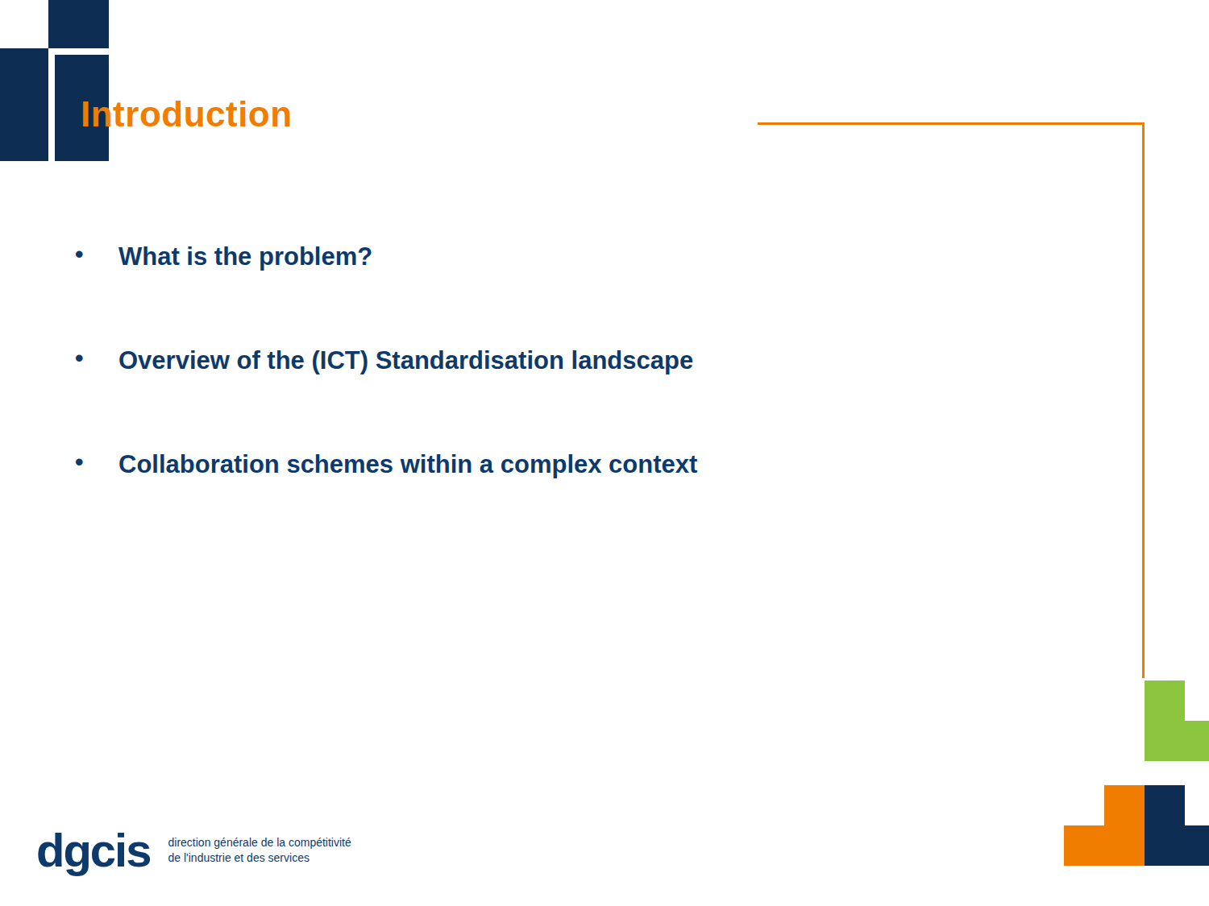Introduction
What is the problem?
Overview of the (ICT) Standardisation landscape
Collaboration schemes within a complex context
dgcis
direction générale de la compétitivité
de l'industrie et des services